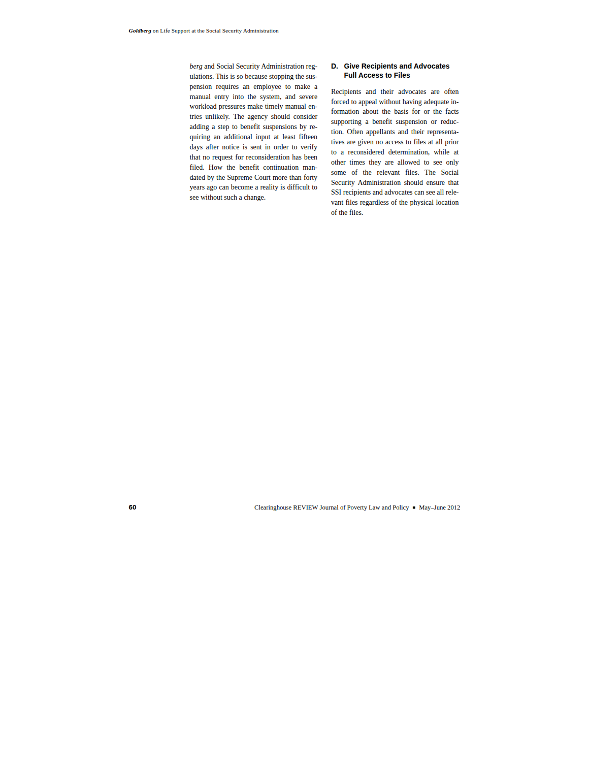Goldberg on Life Support at the Social Security Administration
berg and Social Security Administration regulations. This is so because stopping the suspension requires an employee to make a manual entry into the system, and severe workload pressures make timely manual entries unlikely. The agency should consider adding a step to benefit suspensions by requiring an additional input at least fifteen days after notice is sent in order to verify that no request for reconsideration has been filed. How the benefit continuation mandated by the Supreme Court more than forty years ago can become a reality is difficult to see without such a change.
D. Give Recipients and Advocates Full Access to Files
Recipients and their advocates are often forced to appeal without having adequate information about the basis for or the facts supporting a benefit suspension or reduction. Often appellants and their representatives are given no access to files at all prior to a reconsidered determination, while at other times they are allowed to see only some of the relevant files. The Social Security Administration should ensure that SSI recipients and advocates can see all relevant files regardless of the physical location of the files.
60
Clearinghouse REVIEW Journal of Poverty Law and Policy ■ May–June 2012